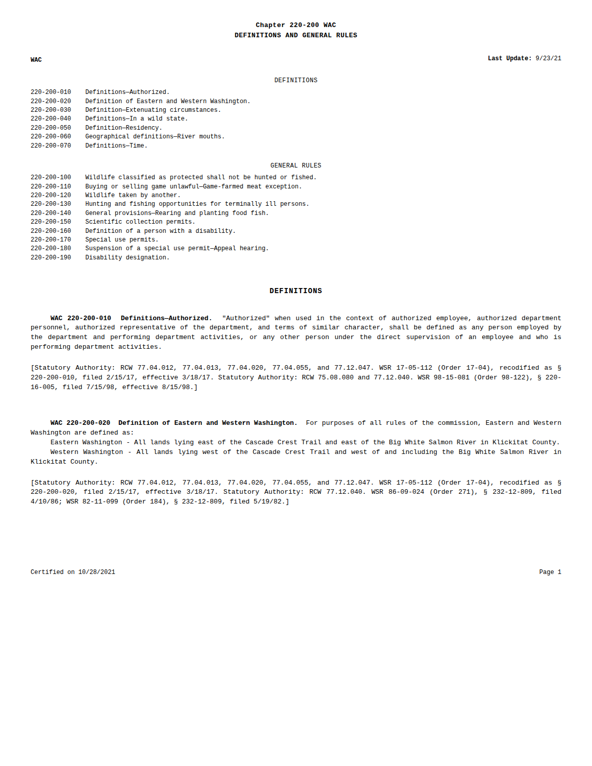Chapter 220-200 WAC
DEFINITIONS AND GENERAL RULES
Last Update: 9/23/21
WAC
DEFINITIONS
| 220-200-010 | Definitions—Authorized. |
| 220-200-020 | Definition of Eastern and Western Washington. |
| 220-200-030 | Definition—Extenuating circumstances. |
| 220-200-040 | Definitions—In a wild state. |
| 220-200-050 | Definition—Residency. |
| 220-200-060 | Geographical definitions—River mouths. |
| 220-200-070 | Definitions—Time. |
GENERAL RULES
| 220-200-100 | Wildlife classified as protected shall not be hunted or fished. |
| 220-200-110 | Buying or selling game unlawful—Game-farmed meat exception. |
| 220-200-120 | Wildlife taken by another. |
| 220-200-130 | Hunting and fishing opportunities for terminally ill persons. |
| 220-200-140 | General provisions—Rearing and planting food fish. |
| 220-200-150 | Scientific collection permits. |
| 220-200-160 | Definition of a person with a disability. |
| 220-200-170 | Special use permits. |
| 220-200-180 | Suspension of a special use permit—Appeal hearing. |
| 220-200-190 | Disability designation. |
DEFINITIONS
WAC 220-200-010 Definitions—Authorized. "Authorized" when used in the context of authorized employee, authorized department personnel, authorized representative of the department, and terms of similar character, shall be defined as any person employed by the department and performing department activities, or any other person under the direct supervision of an employee and who is performing department activities.
[Statutory Authority: RCW 77.04.012, 77.04.013, 77.04.020, 77.04.055, and 77.12.047. WSR 17-05-112 (Order 17-04), recodified as § 220-200-010, filed 2/15/17, effective 3/18/17. Statutory Authority: RCW 75.08.080 and 77.12.040. WSR 98-15-081 (Order 98-122), § 220-16-005, filed 7/15/98, effective 8/15/98.]
WAC 220-200-020 Definition of Eastern and Western Washington. For purposes of all rules of the commission, Eastern and Western Washington are defined as:
Eastern Washington - All lands lying east of the Cascade Crest Trail and east of the Big White Salmon River in Klickitat County.
Western Washington - All lands lying west of the Cascade Crest Trail and west of and including the Big White Salmon River in Klickitat County.
[Statutory Authority: RCW 77.04.012, 77.04.013, 77.04.020, 77.04.055, and 77.12.047. WSR 17-05-112 (Order 17-04), recodified as § 220-200-020, filed 2/15/17, effective 3/18/17. Statutory Authority: RCW 77.12.040. WSR 86-09-024 (Order 271), § 232-12-809, filed 4/10/86; WSR 82-11-099 (Order 184), § 232-12-809, filed 5/19/82.]
Certified on 10/28/2021 Page 1